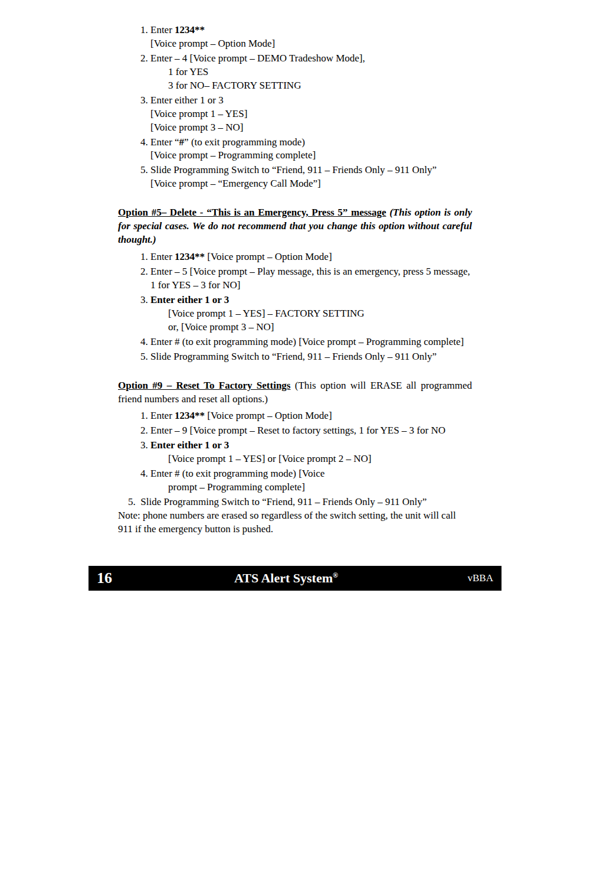Enter 1234**
[Voice prompt – Option Mode]
Enter – 4 [Voice prompt – DEMO Tradeshow Mode], 1 for YES 3 for NO– FACTORY SETTING
Enter either 1 or 3
[Voice prompt 1 – YES]
[Voice prompt 3 – NO]
Enter “#” (to exit programming mode)
[Voice prompt – Programming complete]
Slide Programming Switch to “Friend, 911 – Friends Only – 911 Only”
[Voice prompt – “Emergency Call Mode”]
Option #5– Delete - “This is an Emergency, Press 5” message (This option is only for special cases. We do not recommend that you change this option without careful thought.)
Enter 1234** [Voice prompt – Option Mode]
Enter – 5 [Voice prompt – Play message, this is an emergency, press 5 message, 1 for YES – 3 for NO]
Enter either 1 or 3 [Voice prompt 1 – YES] – FACTORY SETTING or, [Voice prompt 3 – NO]
Enter # (to exit programming mode) [Voice prompt – Programming complete]
Slide Programming Switch to “Friend, 911 – Friends Only – 911 Only”
Option #9 – Reset To Factory Settings (This option will ERASE all programmed friend numbers and reset all options.)
Enter 1234** [Voice prompt – Option Mode]
Enter – 9 [Voice prompt – Reset to factory settings, 1 for YES – 3 for NO
Enter either 1 or 3 [Voice prompt 1 – YES] or [Voice prompt 2 – NO]
Enter # (to exit programming mode) [Voice prompt – Programming complete]
5. Slide Programming Switch to “Friend, 911 – Friends Only – 911 Only”
Note: phone numbers are erased so regardless of the switch setting, the unit will call 911 if the emergency button is pushed.
16
ATS Alert System®
vBBA